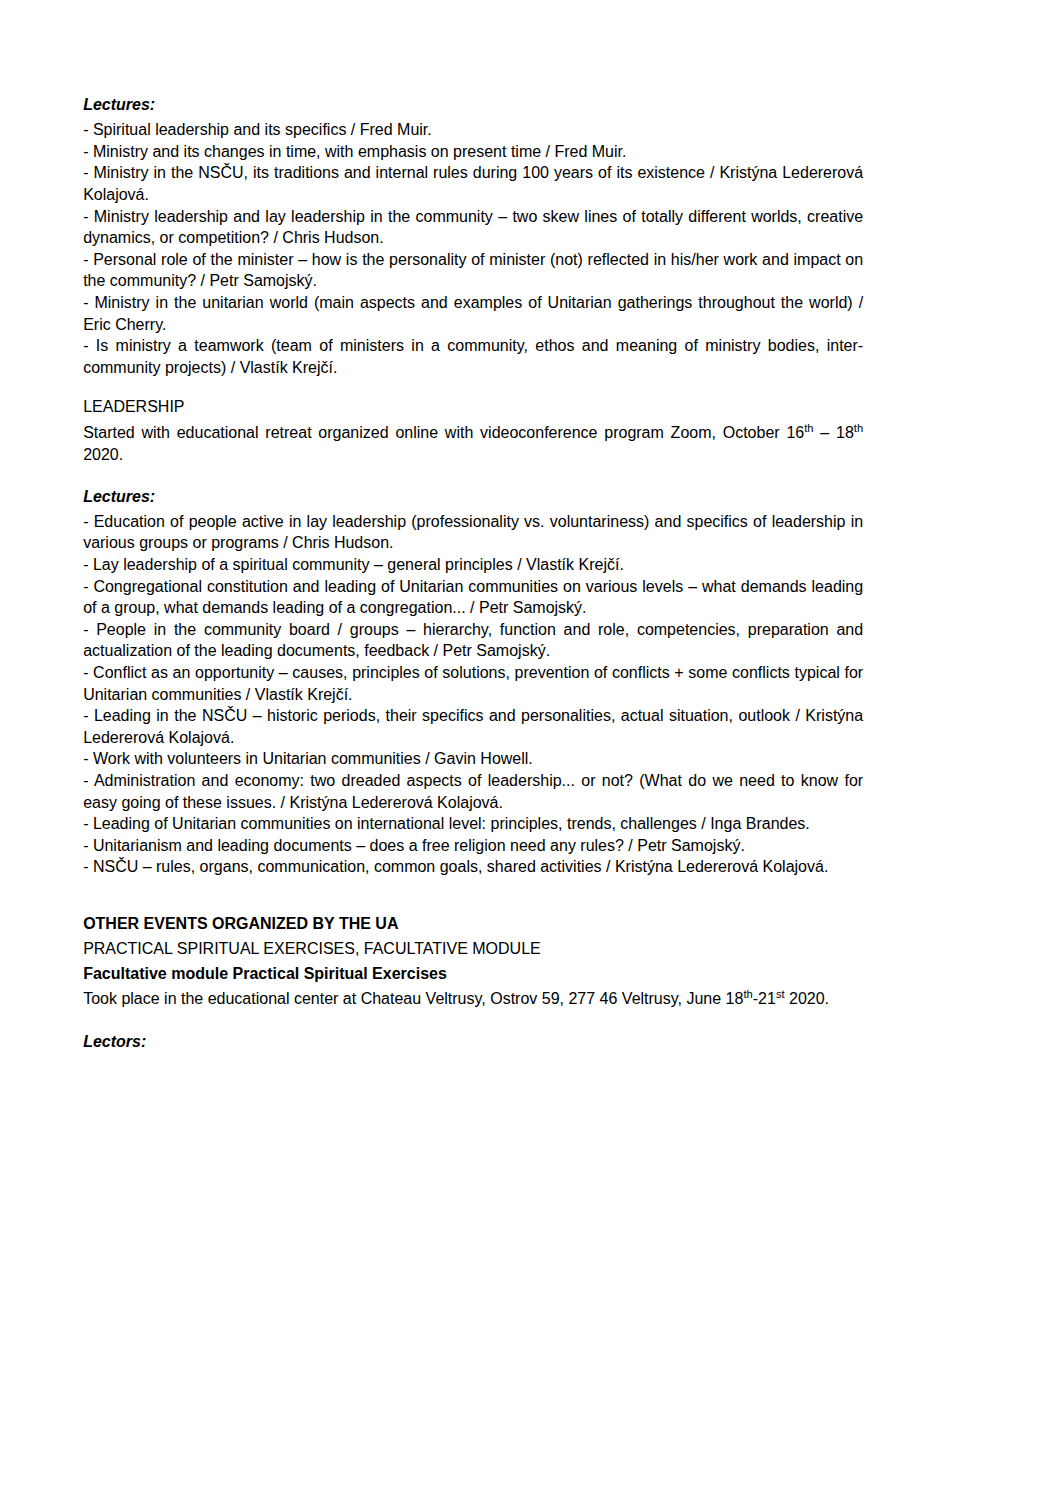Lectures:
- Spiritual leadership and its specifics / Fred Muir.
- Ministry and its changes in time, with emphasis on present time / Fred Muir.
- Ministry in the NSČU, its traditions and internal rules during 100 years of its existence / Kristýna Ledererová Kolajová.
- Ministry leadership and lay leadership in the community – two skew lines of totally different worlds, creative dynamics, or competition? / Chris Hudson.
- Personal role of the minister – how is the personality of minister (not) reflected in his/her work and impact on the community? / Petr Samojský.
- Ministry in the unitarian world (main aspects and examples of Unitarian gatherings throughout the world) / Eric Cherry.
- Is ministry a teamwork (team of ministers in a community, ethos and meaning of ministry bodies, inter-community projects) / Vlastík Krejčí.
LEADERSHIP
Started with educational retreat organized online with videoconference program Zoom, October 16th – 18th 2020.
Lectures:
- Education of people active in lay leadership (professionality vs. voluntariness) and specifics of leadership in various groups or programs / Chris Hudson.
- Lay leadership of a spiritual community – general principles / Vlastík Krejčí.
- Congregational constitution and leading of Unitarian communities on various levels – what demands leading of a group, what demands leading of a congregation... / Petr Samojský.
- People in the community board / groups – hierarchy, function and role, competencies, preparation and actualization of the leading documents, feedback / Petr Samojský.
- Conflict as an opportunity – causes, principles of solutions, prevention of conflicts + some conflicts typical for Unitarian communities / Vlastík Krejčí.
- Leading in the NSČU – historic periods, their specifics and personalities, actual situation, outlook / Kristýna Ledererová Kolajová.
- Work with volunteers in Unitarian communities / Gavin Howell.
- Administration and economy: two dreaded aspects of leadership... or not? (What do we need to know for easy going of these issues. / Kristýna Ledererová Kolajová.
- Leading of Unitarian communities on international level: principles, trends, challenges / Inga Brandes.
- Unitarianism and leading documents – does a free religion need any rules? / Petr Samojský.
- NSČU – rules, organs, communication, common goals, shared activities / Kristýna Ledererová Kolajová.
OTHER EVENTS ORGANIZED BY THE UA
PRACTICAL SPIRITUAL EXERCISES, FACULTATIVE MODULE
Facultative module Practical Spiritual Exercises
Took place in the educational center at Chateau Veltrusy, Ostrov 59, 277 46 Veltrusy, June 18th-21st 2020.
Lectors: